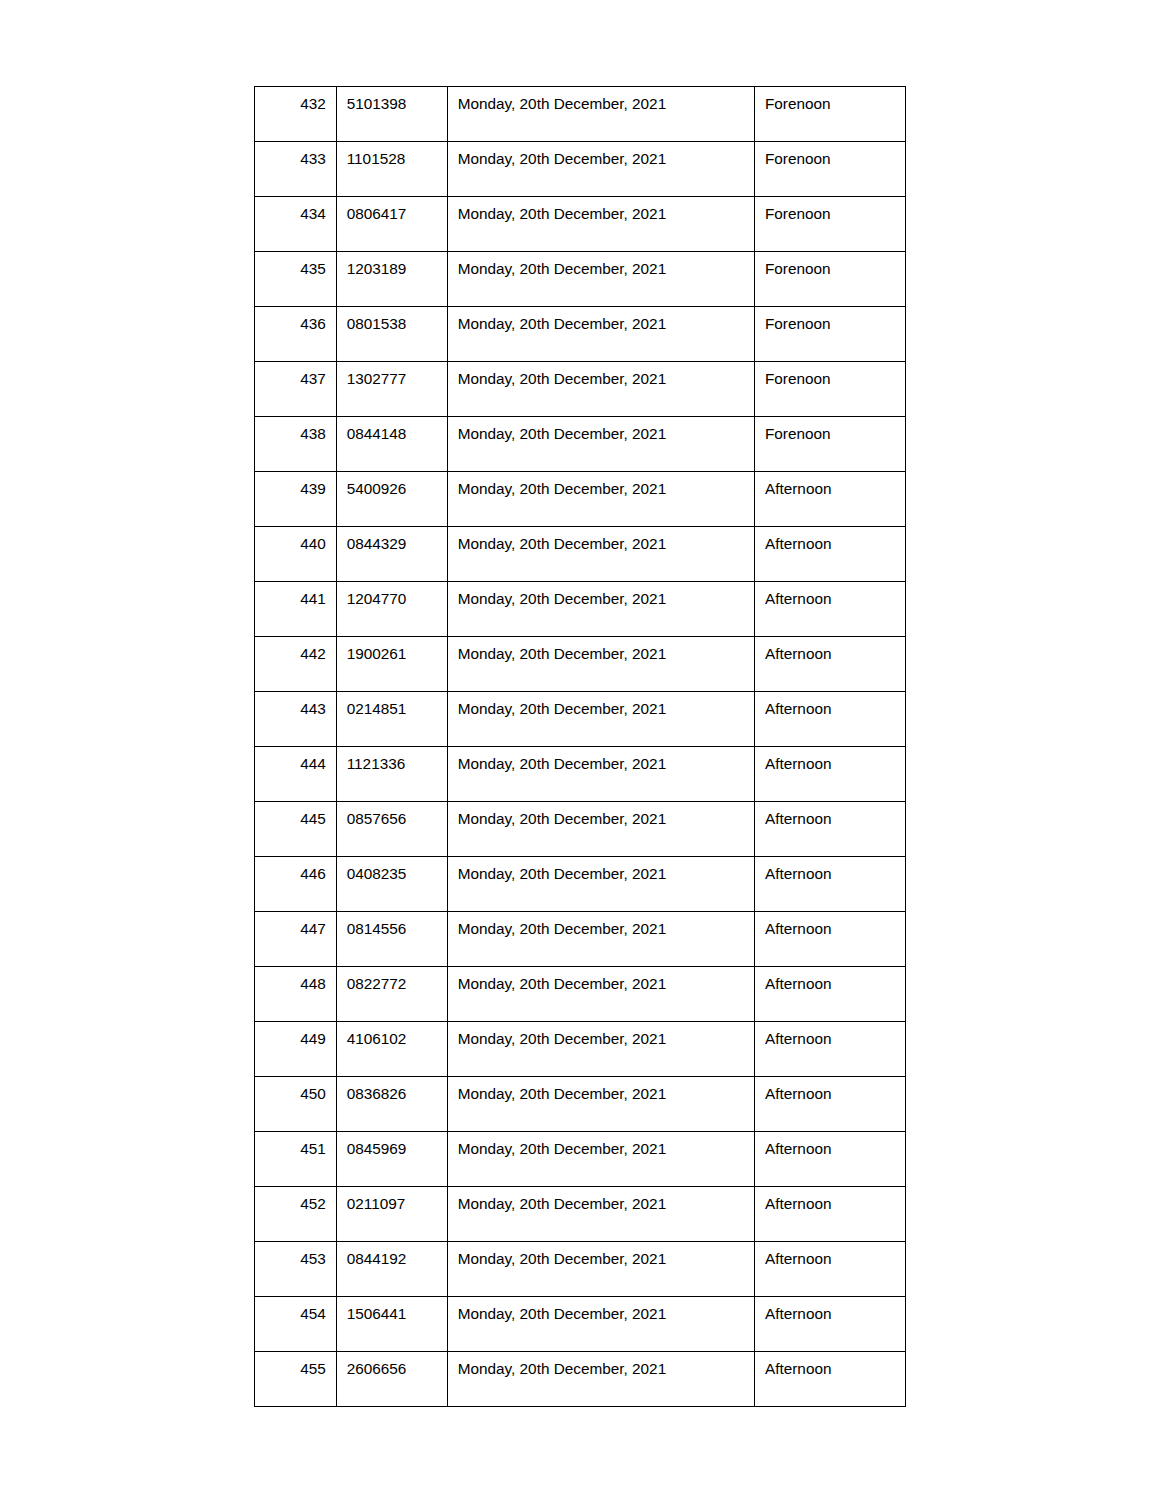| 432 | 5101398 | Monday, 20th December, 2021 | Forenoon |
| 433 | 1101528 | Monday, 20th December, 2021 | Forenoon |
| 434 | 0806417 | Monday, 20th December, 2021 | Forenoon |
| 435 | 1203189 | Monday, 20th December, 2021 | Forenoon |
| 436 | 0801538 | Monday, 20th December, 2021 | Forenoon |
| 437 | 1302777 | Monday, 20th December, 2021 | Forenoon |
| 438 | 0844148 | Monday, 20th December, 2021 | Forenoon |
| 439 | 5400926 | Monday, 20th December, 2021 | Afternoon |
| 440 | 0844329 | Monday, 20th December, 2021 | Afternoon |
| 441 | 1204770 | Monday, 20th December, 2021 | Afternoon |
| 442 | 1900261 | Monday, 20th December, 2021 | Afternoon |
| 443 | 0214851 | Monday, 20th December, 2021 | Afternoon |
| 444 | 1121336 | Monday, 20th December, 2021 | Afternoon |
| 445 | 0857656 | Monday, 20th December, 2021 | Afternoon |
| 446 | 0408235 | Monday, 20th December, 2021 | Afternoon |
| 447 | 0814556 | Monday, 20th December, 2021 | Afternoon |
| 448 | 0822772 | Monday, 20th December, 2021 | Afternoon |
| 449 | 4106102 | Monday, 20th December, 2021 | Afternoon |
| 450 | 0836826 | Monday, 20th December, 2021 | Afternoon |
| 451 | 0845969 | Monday, 20th December, 2021 | Afternoon |
| 452 | 0211097 | Monday, 20th December, 2021 | Afternoon |
| 453 | 0844192 | Monday, 20th December, 2021 | Afternoon |
| 454 | 1506441 | Monday, 20th December, 2021 | Afternoon |
| 455 | 2606656 | Monday, 20th December, 2021 | Afternoon |